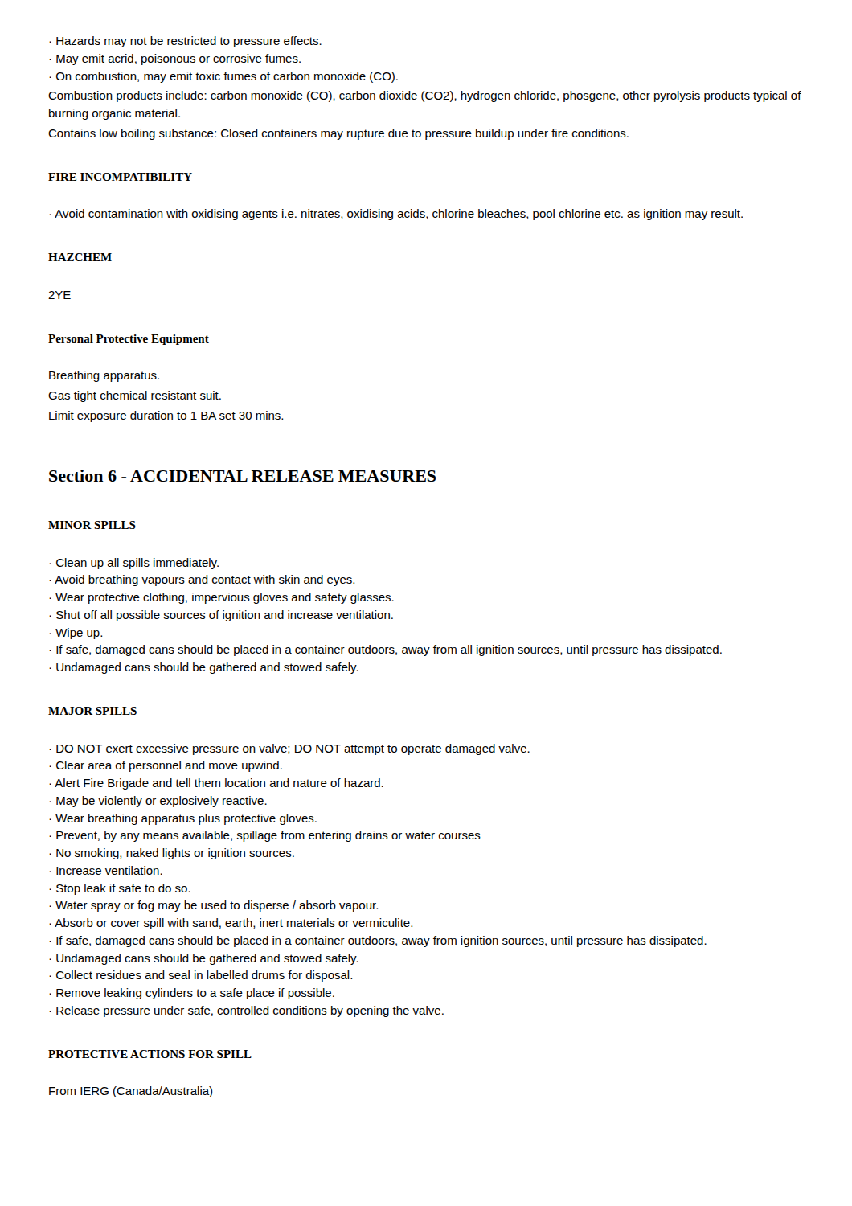· Hazards may not be restricted to pressure effects.
· May emit acrid, poisonous or corrosive fumes.
· On combustion, may emit toxic fumes of carbon monoxide (CO).
Combustion products include: carbon monoxide (CO), carbon dioxide (CO2), hydrogen chloride, phosgene, other pyrolysis products typical of burning organic material.
Contains low boiling substance: Closed containers may rupture due to pressure buildup under fire conditions.
FIRE INCOMPATIBILITY
· Avoid contamination with oxidising agents i.e. nitrates, oxidising acids, chlorine bleaches, pool chlorine etc. as ignition may result.
HAZCHEM
2YE
Personal Protective Equipment
Breathing apparatus.
Gas tight chemical resistant suit.
Limit exposure duration to 1 BA set 30 mins.
Section 6 - ACCIDENTAL RELEASE MEASURES
MINOR SPILLS
· Clean up all spills immediately.
· Avoid breathing vapours and contact with skin and eyes.
· Wear protective clothing, impervious gloves and safety glasses.
· Shut off all possible sources of ignition and increase ventilation.
· Wipe up.
· If safe, damaged cans should be placed in a container outdoors, away from all ignition sources, until pressure has dissipated.
· Undamaged cans should be gathered and stowed safely.
MAJOR SPILLS
· DO NOT exert excessive pressure on valve; DO NOT attempt to operate damaged valve.
· Clear area of personnel and move upwind.
· Alert Fire Brigade and tell them location and nature of hazard.
· May be violently or explosively reactive.
· Wear breathing apparatus plus protective gloves.
· Prevent, by any means available, spillage from entering drains or water courses
· No smoking, naked lights or ignition sources.
· Increase ventilation.
· Stop leak if safe to do so.
· Water spray or fog may be used to disperse / absorb vapour.
· Absorb or cover spill with sand, earth, inert materials or vermiculite.
· If safe, damaged cans should be placed in a container outdoors, away from ignition sources, until pressure has dissipated.
· Undamaged cans should be gathered and stowed safely.
· Collect residues and seal in labelled drums for disposal.
· Remove leaking cylinders to a safe place if possible.
· Release pressure under safe, controlled conditions by opening the valve.
PROTECTIVE ACTIONS FOR SPILL
From IERG (Canada/Australia)